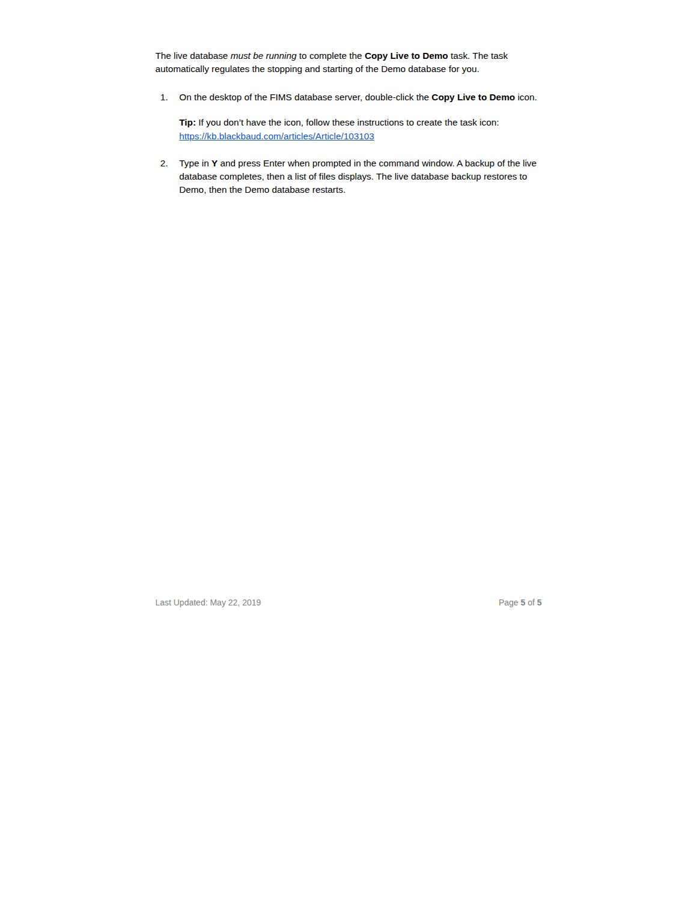The live database must be running to complete the Copy Live to Demo task. The task automatically regulates the stopping and starting of the Demo database for you.
On the desktop of the FIMS database server, double-click the Copy Live to Demo icon.
Tip: If you don’t have the icon, follow these instructions to create the task icon:
https://kb.blackbaud.com/articles/Article/103103
Type in Y and press Enter when prompted in the command window. A backup of the live database completes, then a list of files displays. The live database backup restores to Demo, then the Demo database restarts.
Last Updated: May 22, 2019
Page 5 of 5